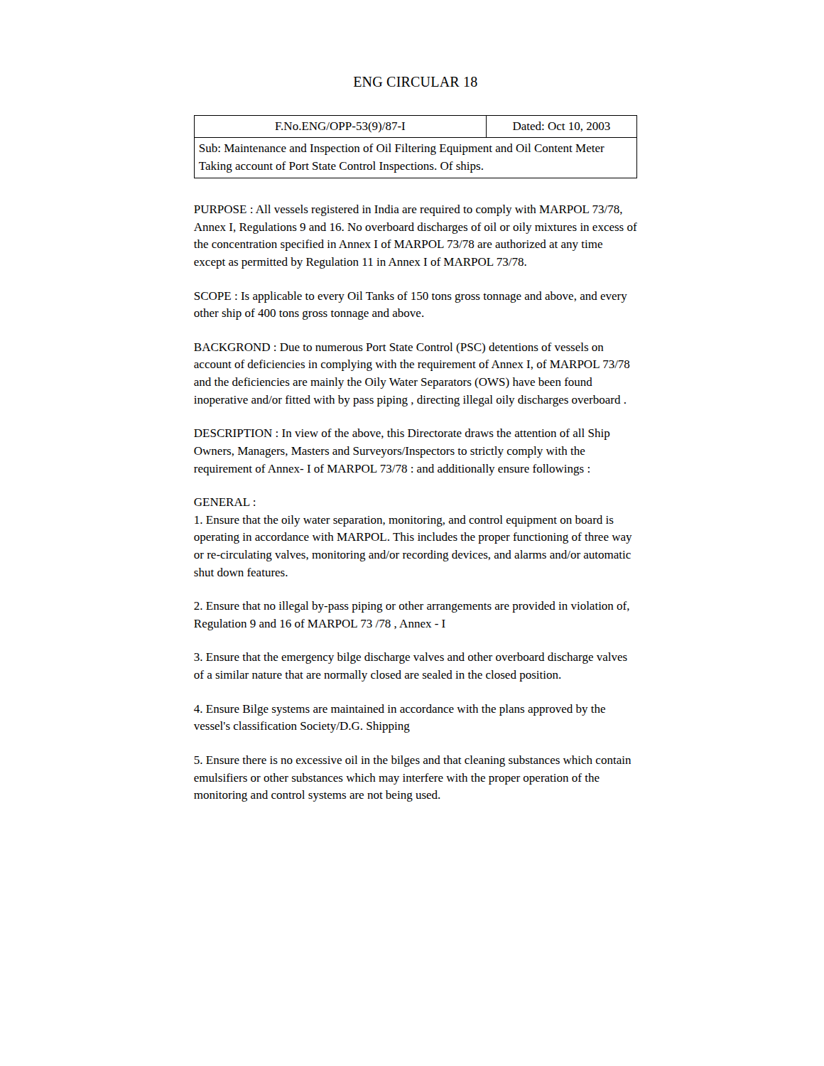ENG CIRCULAR 18
| F.No.ENG/OPP-53(9)/87-I | Dated: Oct 10, 2003 |
| Sub: Maintenance and Inspection of Oil Filtering Equipment and Oil Content Meter Taking account of Port State Control Inspections. Of ships. |
PURPOSE : All vessels registered in India are required to comply with MARPOL 73/78, Annex I, Regulations 9 and 16. No overboard discharges of oil or oily mixtures in excess of the concentration specified in Annex I of MARPOL 73/78 are authorized at any time except as permitted by Regulation 11 in Annex I of MARPOL 73/78.
SCOPE : Is applicable to every Oil Tanks of 150 tons gross tonnage and above, and every other ship of 400 tons gross tonnage and above.
BACKGROND : Due to numerous Port State Control (PSC) detentions of vessels on account of deficiencies in complying with the requirement of Annex I, of MARPOL 73/78 and the deficiencies are mainly the Oily Water Separators (OWS) have been found inoperative and/or fitted with by pass piping , directing illegal oily discharges overboard .
DESCRIPTION : In view of the above, this Directorate draws the attention of all Ship Owners, Managers, Masters and Surveyors/Inspectors to strictly comply with the requirement of Annex- I of MARPOL 73/78 : and additionally ensure followings :
GENERAL :
1. Ensure that the oily water separation, monitoring, and control equipment on board is operating in accordance with MARPOL. This includes the proper functioning of three way or re-circulating valves, monitoring and/or recording devices, and alarms and/or automatic shut down features.
2. Ensure that no illegal by-pass piping or other arrangements are provided in violation of, Regulation 9 and 16 of MARPOL 73 /78 , Annex - I
3. Ensure that the emergency bilge discharge valves and other overboard discharge valves of a similar nature that are normally closed are sealed in the closed position.
4. Ensure Bilge systems are maintained in accordance with the plans approved by the vessel's classification Society/D.G. Shipping
5. Ensure there is no excessive oil in the bilges and that cleaning substances which contain emulsifiers or other substances which may interfere with the proper operation of the monitoring and control systems are not being used.